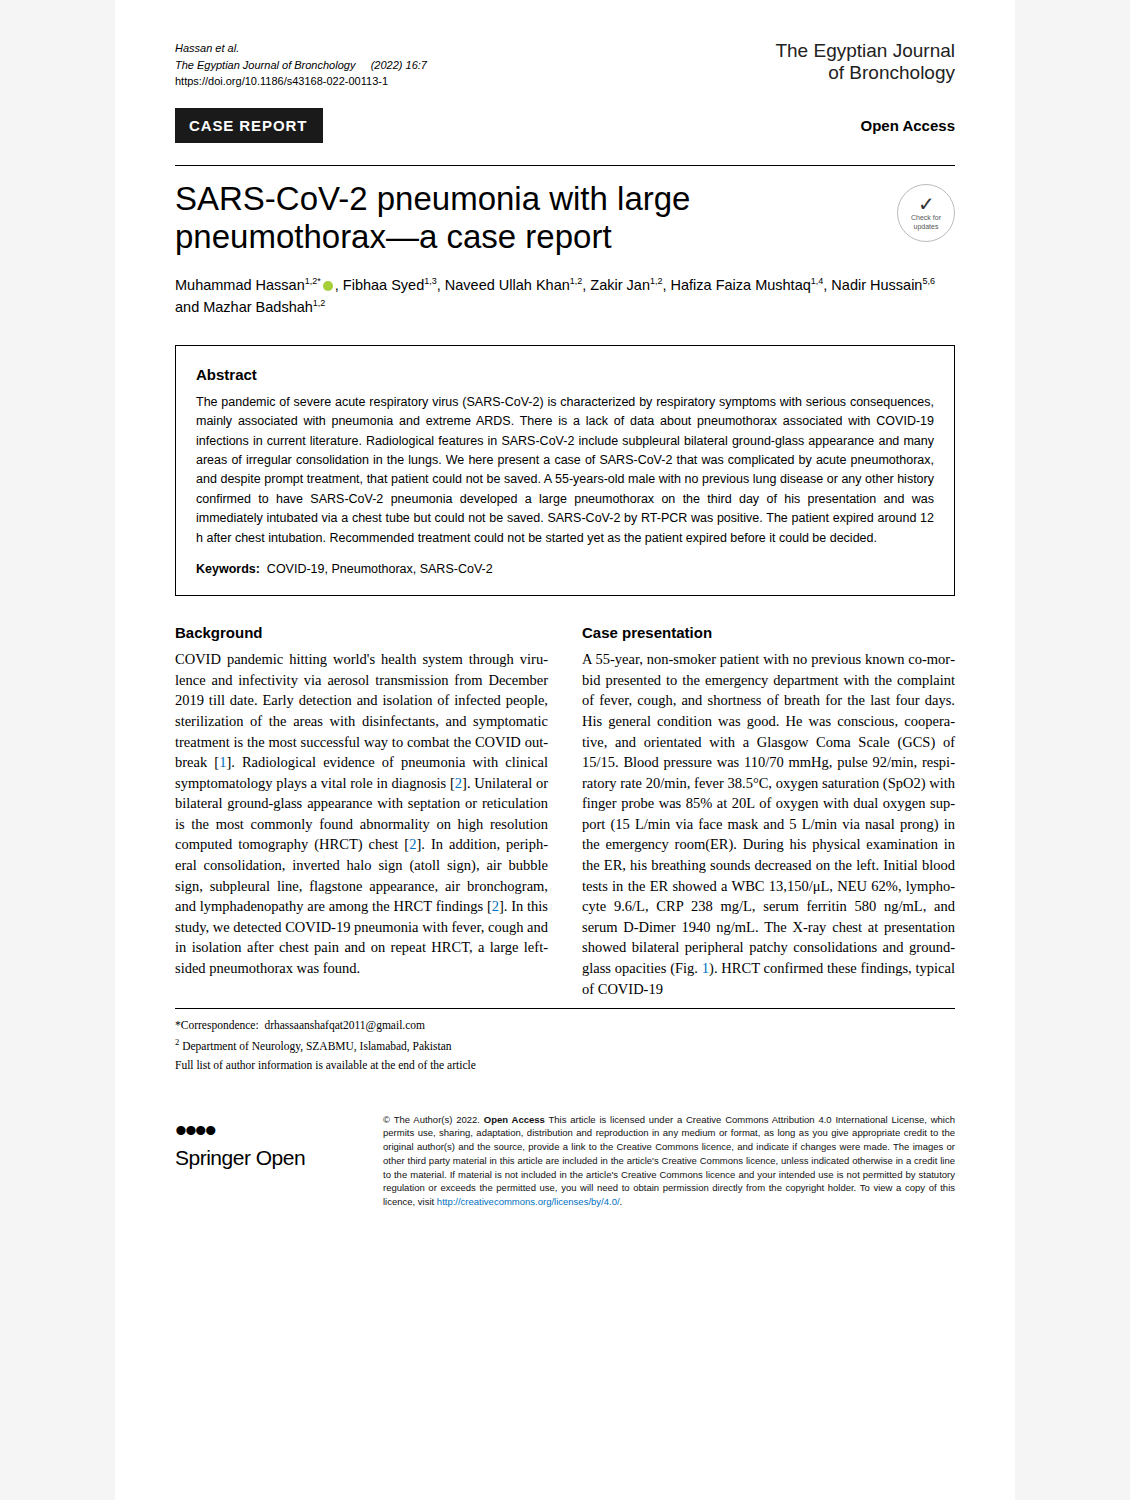Hassan et al.
The Egyptian Journal of Bronchology (2022) 16:7
https://doi.org/10.1186/s43168-022-00113-1
The Egyptian Journal
of Bronchology
CASE REPORT Open Access
SARS-CoV-2 pneumonia with large pneumothorax—a case report
✓ Check for
updates
Muhammad Hassan1,2* , Fibhaa Syed1,3, Naveed Ullah Khan1,2, Zakir Jan1,2, Hafiza Faiza Mushtaq1,4, Nadir Hussain5,6 and Mazhar Badshah1,2
Abstract
The pandemic of severe acute respiratory virus (SARS-CoV-2) is characterized by respiratory symptoms with serious consequences, mainly associated with pneumonia and extreme ARDS. There is a lack of data about pneumothorax associated with COVID-19 infections in current literature. Radiological features in SARS-CoV-2 include subpleural bilateral ground-glass appearance and many areas of irregular consolidation in the lungs. We here present a case of SARS-CoV-2 that was complicated by acute pneumothorax, and despite prompt treatment, that patient could not be saved. A 55-years-old male with no previous lung disease or any other history confirmed to have SARS-CoV-2 pneumonia developed a large pneumothorax on the third day of his presentation and was immediately intubated via a chest tube but could not be saved. SARS-CoV-2 by RT-PCR was positive. The patient expired around 12 h after chest intubation. Recommended treatment could not be started yet as the patient expired before it could be decided.
Keywords: COVID-19, Pneumothorax, SARS-CoV-2
Background
COVID pandemic hitting world's health system through virulence and infectivity via aerosol transmission from December 2019 till date. Early detection and isolation of infected people, sterilization of the areas with disinfectants, and symptomatic treatment is the most successful way to combat the COVID outbreak [1]. Radiological evidence of pneumonia with clinical symptomatology plays a vital role in diagnosis [2]. Unilateral or bilateral ground-glass appearance with septation or reticulation is the most commonly found abnormality on high resolution computed tomography (HRCT) chest [2]. In addition, peripheral consolidation, inverted halo sign (atoll sign), air bubble sign, subpleural line, flagstone appearance, air bronchogram, and lymphadenopathy are among the HRCT findings [2]. In this study, we detected COVID-19 pneumonia with fever, cough and in isolation after chest pain and on repeat HRCT, a large left-sided pneumothorax was found.
Case presentation
A 55-year, non-smoker patient with no previous known co-morbid presented to the emergency department with the complaint of fever, cough, and shortness of breath for the last four days. His general condition was good. He was conscious, cooperative, and orientated with a Glasgow Coma Scale (GCS) of 15/15. Blood pressure was 110/70 mmHg, pulse 92/min, respiratory rate 20/min, fever 38.5°C, oxygen saturation (SpO2) with finger probe was 85% at 20L of oxygen with dual oxygen support (15 L/min via face mask and 5 L/min via nasal prong) in the emergency room(ER). During his physical examination in the ER, his breathing sounds decreased on the left. Initial blood tests in the ER showed a WBC 13,150/μL, NEU 62%, lymphocyte 9.6/L, CRP 238 mg/L, serum ferritin 580 ng/mL, and serum D-Dimer 1940 ng/mL. The X-ray chest at presentation showed bilateral peripheral patchy consolidations and ground-glass opacities (Fig. 1). HRCT confirmed these findings, typical of COVID-19
*Correspondence: drhassaanshafqat2011@gmail.com
2 Department of Neurology, SZABMU, Islamabad, Pakistan
Full list of author information is available at the end of the article
••••
Springer Open
© The Author(s) 2022. Open Access This article is licensed under a Creative Commons Attribution 4.0 International License, which permits use, sharing, adaptation, distribution and reproduction in any medium or format, as long as you give appropriate credit to the original author(s) and the source, provide a link to the Creative Commons licence, and indicate if changes were made. The images or other third party material in this article are included in the article's Creative Commons licence, unless indicated otherwise in a credit line to the material. If material is not included in the article's Creative Commons licence and your intended use is not permitted by statutory regulation or exceeds the permitted use, you will need to obtain permission directly from the copyright holder. To view a copy of this licence, visit http://creativecommons.org/licenses/by/4.0/.